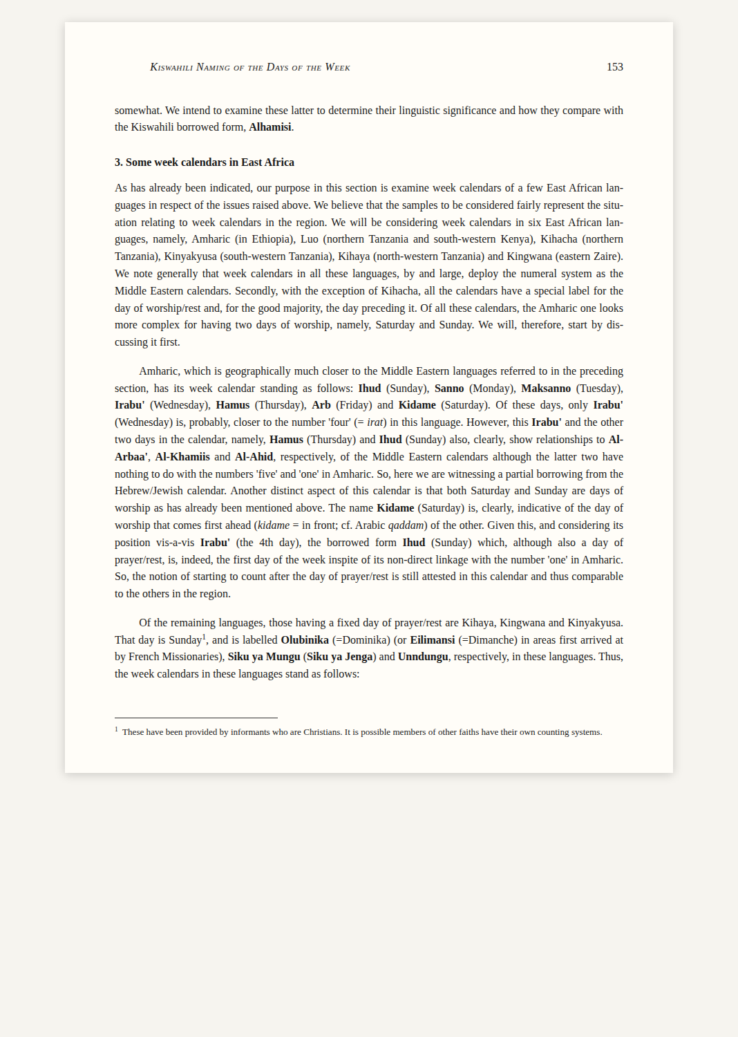Kiswahili Naming of the Days of the Week 153
somewhat. We intend to examine these latter to determine their linguistic significance and how they compare with the Kiswahili borrowed form, Alhamisi.
3. Some week calendars in East Africa
As has already been indicated, our purpose in this section is examine week calendars of a few East African languages in respect of the issues raised above. We believe that the samples to be considered fairly represent the situation relating to week calendars in the region. We will be considering week calendars in six East African languages, namely, Amharic (in Ethiopia), Luo (northern Tanzania and south-western Kenya), Kihacha (northern Tanzania), Kinyakyusa (south-western Tanzania), Kihaya (north-western Tanzania) and Kingwana (eastern Zaire). We note generally that week calendars in all these languages, by and large, deploy the numeral system as the Middle Eastern calendars. Secondly, with the exception of Kihacha, all the calendars have a special label for the day of worship/rest and, for the good majority, the day preceding it. Of all these calendars, the Amharic one looks more complex for having two days of worship, namely, Saturday and Sunday. We will, therefore, start by discussing it first.
Amharic, which is geographically much closer to the Middle Eastern languages referred to in the preceding section, has its week calendar standing as follows: Ihud (Sunday), Sanno (Monday), Maksanno (Tuesday), Irabu' (Wednesday), Hamus (Thursday), Arb (Friday) and Kidame (Saturday). Of these days, only Irabu' (Wednesday) is, probably, closer to the number 'four' (= irat) in this language. However, this Irabu' and the other two days in the calendar, namely, Hamus (Thursday) and Ihud (Sunday) also, clearly, show relationships to Al-Arbaa', Al-Khamiis and Al-Ahid, respectively, of the Middle Eastern calendars although the latter two have nothing to do with the numbers 'five' and 'one' in Amharic. So, here we are witnessing a partial borrowing from the Hebrew/Jewish calendar. Another distinct aspect of this calendar is that both Saturday and Sunday are days of worship as has already been mentioned above. The name Kidame (Saturday) is, clearly, indicative of the day of worship that comes first ahead (kidame = in front; cf. Arabic qaddam) of the other. Given this, and considering its position vis-a-vis Irabu' (the 4th day), the borrowed form Ihud (Sunday) which, although also a day of prayer/rest, is, indeed, the first day of the week inspite of its non-direct linkage with the number 'one' in Amharic. So, the notion of starting to count after the day of prayer/rest is still attested in this calendar and thus comparable to the others in the region.
Of the remaining languages, those having a fixed day of prayer/rest are Kihaya, Kingwana and Kinyakyusa. That day is Sunday1, and is labelled Olubinika (=Dominika) (or Eilimansi (=Dimanche) in areas first arrived at by French Missionaries), Siku ya Mungu (Siku ya Jenga) and Unndungu, respectively, in these languages. Thus, the week calendars in these languages stand as follows:
1 These have been provided by informants who are Christians. It is possible members of other faiths have their own counting systems.